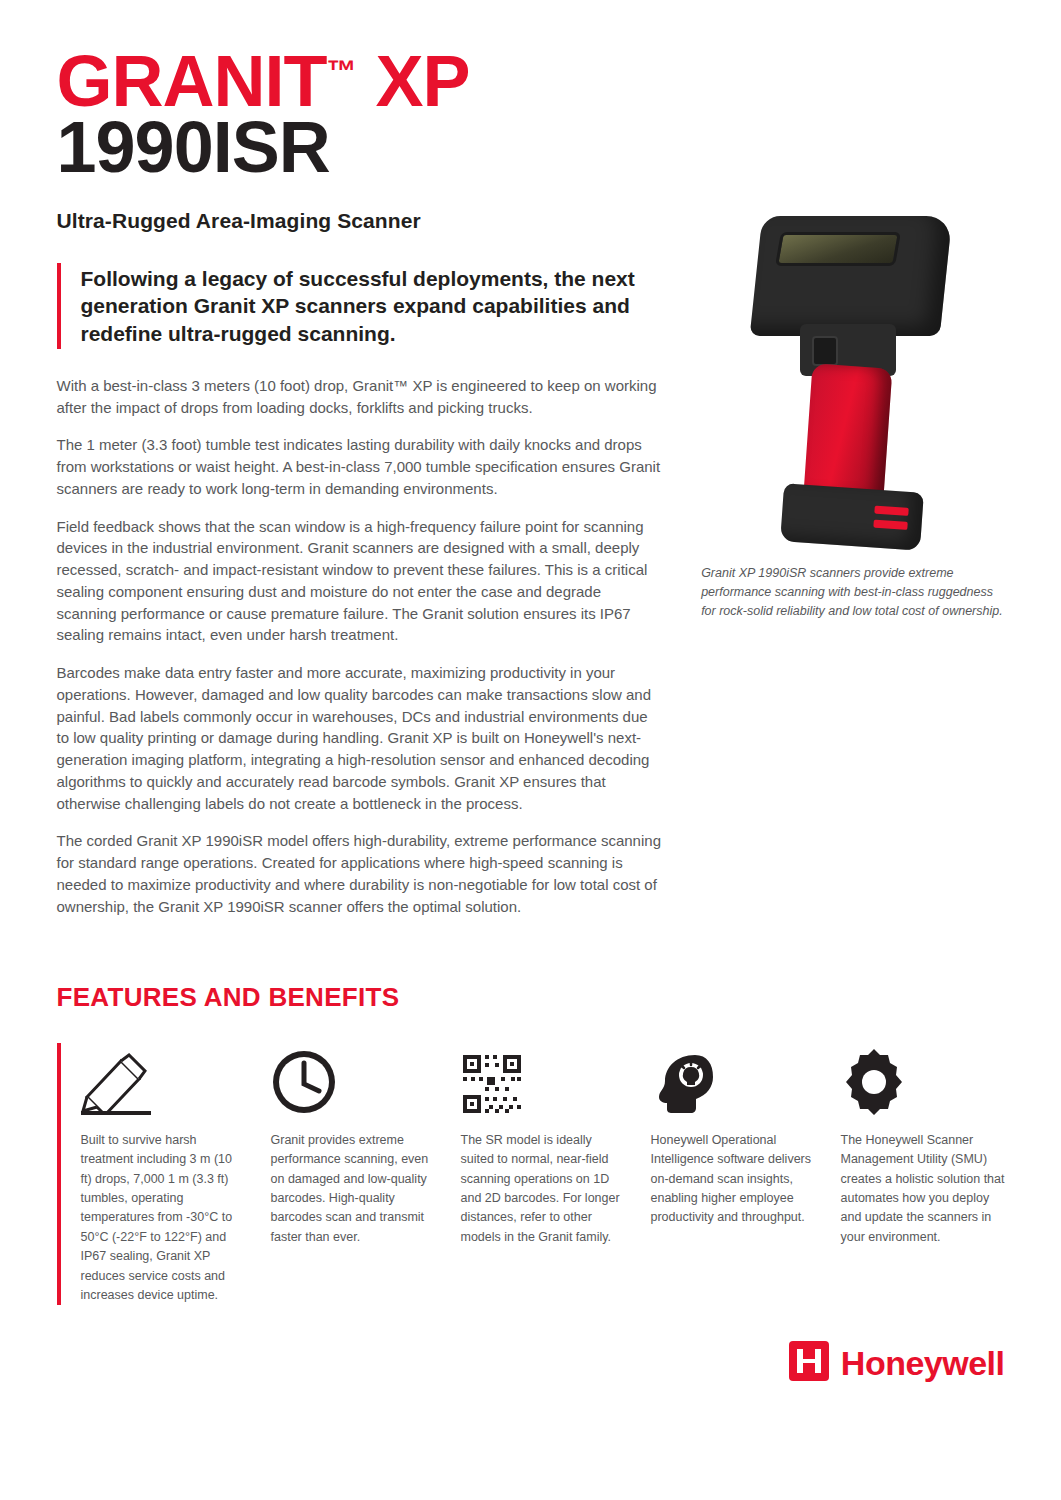GRANIT™ XP 1990iSR
Ultra-Rugged Area-Imaging Scanner
Following a legacy of successful deployments, the next generation Granit XP scanners expand capabilities and redefine ultra-rugged scanning.
With a best-in-class 3 meters (10 foot) drop, Granit™ XP is engineered to keep on working after the impact of drops from loading docks, forklifts and picking trucks.
The 1 meter (3.3 foot) tumble test indicates lasting durability with daily knocks and drops from workstations or waist height. A best-in-class 7,000 tumble specification ensures Granit scanners are ready to work long-term in demanding environments.
Field feedback shows that the scan window is a high-frequency failure point for scanning devices in the industrial environment. Granit scanners are designed with a small, deeply recessed, scratch- and impact-resistant window to prevent these failures. This is a critical sealing component ensuring dust and moisture do not enter the case and degrade scanning performance or cause premature failure. The Granit solution ensures its IP67 sealing remains intact, even under harsh treatment.
Barcodes make data entry faster and more accurate, maximizing productivity in your operations. However, damaged and low quality barcodes can make transactions slow and painful. Bad labels commonly occur in warehouses, DCs and industrial environments due to low quality printing or damage during handling. Granit XP is built on Honeywell's next-generation imaging platform, integrating a high-resolution sensor and enhanced decoding algorithms to quickly and accurately read barcode symbols. Granit XP ensures that otherwise challenging labels do not create a bottleneck in the process.
The corded Granit XP 1990iSR model offers high-durability, extreme performance scanning for standard range operations. Created for applications where high-speed scanning is needed to maximize productivity and where durability is non-negotiable for low total cost of ownership, the Granit XP 1990iSR scanner offers the optimal solution.
Granit XP 1990iSR scanners provide extreme performance scanning with best-in-class ruggedness for rock-solid reliability and low total cost of ownership.
Features and Benefits
Built to survive harsh treatment including 3 m (10 ft) drops, 7,000 1 m (3.3 ft) tumbles, operating temperatures from -30°C to 50°C (-22°F to 122°F) and IP67 sealing, Granit XP reduces service costs and increases device uptime.
Granit provides extreme performance scanning, even on damaged and low-quality barcodes. High-quality barcodes scan and transmit faster than ever.
The SR model is ideally suited to normal, near-field scanning operations on 1D and 2D barcodes. For longer distances, refer to other models in the Granit family.
Honeywell Operational Intelligence software delivers on-demand scan insights, enabling higher employee productivity and throughput.
The Honeywell Scanner Management Utility (SMU) creates a holistic solution that automates how you deploy and update the scanners in your environment.
Honeywell